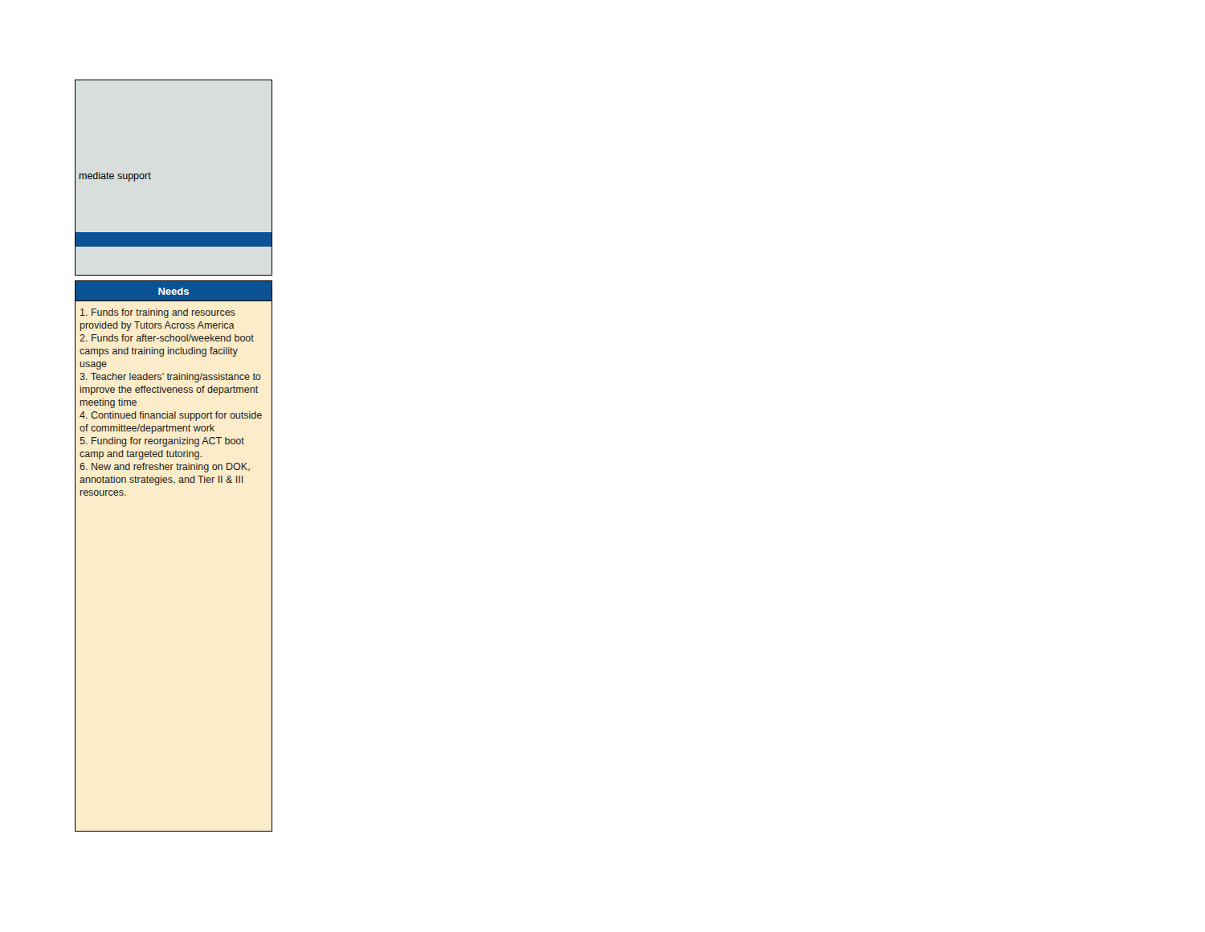mediate support
Needs
1. Funds for training and resources provided by Tutors Across America
2. Funds for after-school/weekend boot camps and training including facility usage
3. Teacher leaders’ training/assistance to improve the effectiveness of department meeting time
4. Continued financial support for outside of committee/department work
5. Funding for reorganizing ACT boot camp and targeted tutoring.
6. New and refresher training on DOK, annotation strategies, and Tier II & III resources.